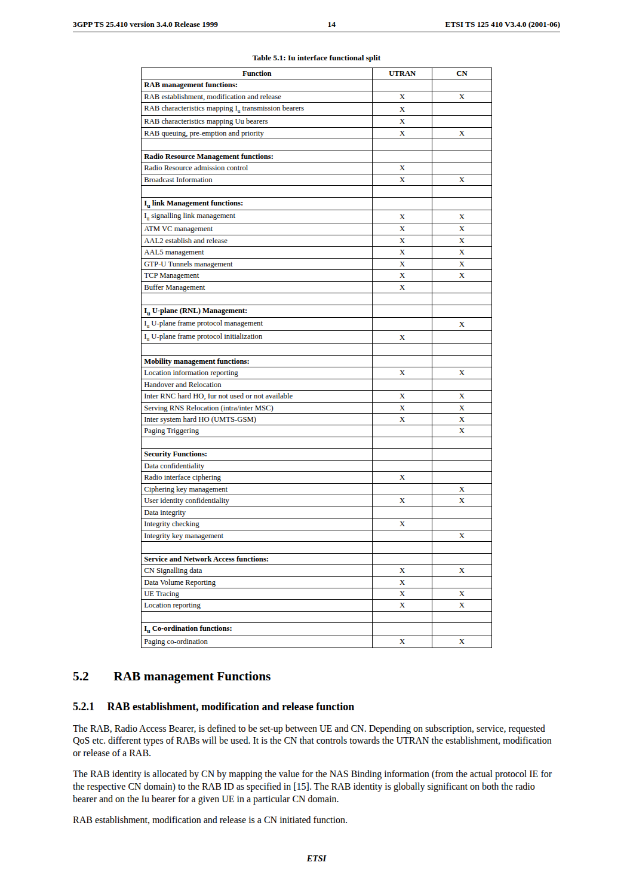3GPP TS 25.410 version 3.4.0 Release 1999 14 ETSI TS 125 410 V3.4.0 (2001-06)
Table 5.1: Iu interface functional split
| Function | UTRAN | CN |
| --- | --- | --- |
| RAB management functions: | | |
| RAB establishment, modification and release | X | X |
| RAB characteristics mapping I u transmission bearers | X | |
| RAB characteristics mapping Uu bearers | X | |
| RAB queuing, pre-emption and priority | X | X |
| Radio Resource Management functions: | | |
| Radio Resource admission control | X | |
| Broadcast Information | X | X |
| I u link Management functions: | | |
| I u signalling link management | X | X |
| ATM VC management | X | X |
| AAL2 establish and release | X | X |
| AAL5 management | X | X |
| GTP-U Tunnels management | X | X |
| TCP Management | X | X |
| Buffer Management | X | |
| I u U-plane (RNL) Management: | | |
| I u U-plane frame protocol management | | X |
| I u U-plane frame protocol initialization | X | |
| Mobility management functions: | | |
| Location information reporting | X | X |
| Handover and Relocation | | |
| Inter RNC hard HO, Iur not used or not available | X | X |
| Serving RNS Relocation (intra/inter MSC) | X | X |
| Inter system hard HO (UMTS-GSM) | X | X |
| Paging Triggering | | X |
| Security Functions: | | |
| Data confidentiality | | |
| Radio interface ciphering | X | |
| Ciphering key management | | X |
| User identity confidentiality | X | X |
| Data integrity | | |
| Integrity checking | X | |
| Integrity key management | | X |
| Service and Network Access functions: | | |
| CN Signalling data | X | X |
| Data Volume Reporting | X | |
| UE Tracing | X | X |
| Location reporting | X | X |
| I u Co-ordination functions: | | |
| Paging co-ordination | X | X |
5.2 RAB management Functions
5.2.1 RAB establishment, modification and release function
The RAB, Radio Access Bearer, is defined to be set-up between UE and CN. Depending on subscription, service, requested QoS etc. different types of RABs will be used. It is the CN that controls towards the UTRAN the establishment, modification or release of a RAB.
The RAB identity is allocated by CN by mapping the value for the NAS Binding information (from the actual protocol IE for the respective CN domain) to the RAB ID as specified in [15]. The RAB identity is globally significant on both the radio bearer and on the Iu bearer for a given UE in a particular CN domain.
RAB establishment, modification and release is a CN initiated function.
ETSI